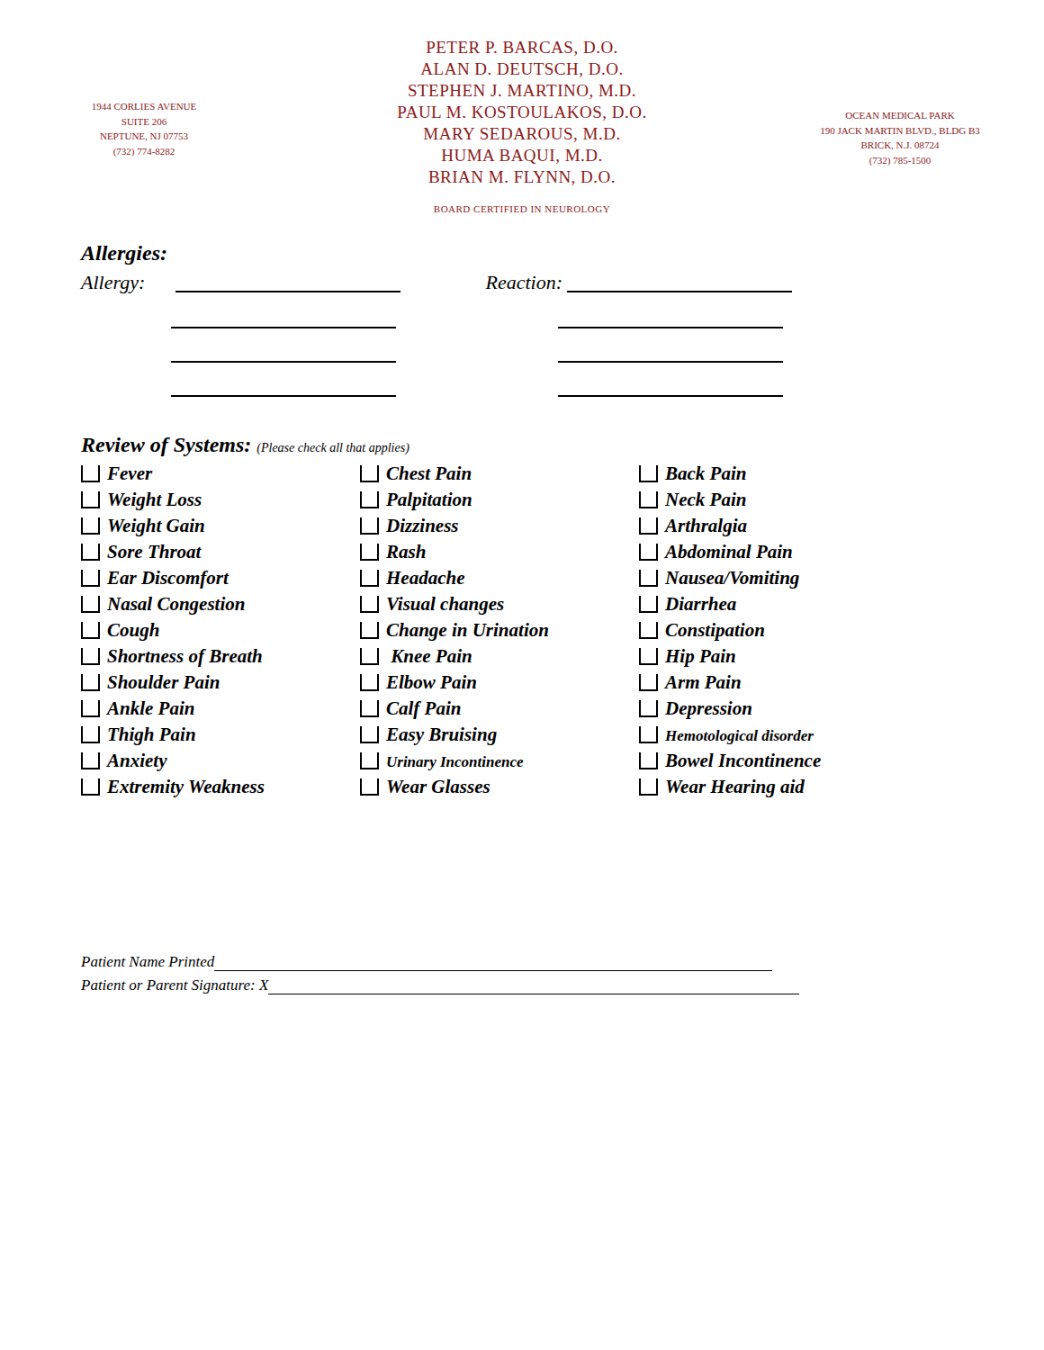1944 CORLIES AVENUE
SUITE 206
NEPTUNE, NJ 07753
(732) 774-8282
PETER P. BARCAS, D.O.
ALAN D. DEUTSCH, D.O.
STEPHEN J. MARTINO, M.D.
PAUL M. KOSTOULAKOS, D.O.
MARY SEDAROUS, M.D.
HUMA BAQUI, M.D.
BRIAN M. FLYNN, D.O.
BOARD CERTIFIED IN NEUROLOGY
OCEAN MEDICAL PARK
190 JACK MARTIN BLVD., BLDG B3
BRICK, N.J. 08724
(732) 785-1500
Allergies:
Allergy:
Reaction:
Review of Systems: (Please check all that applies)
| Fever | Chest Pain | Back Pain |
| Weight Loss | Palpitation | Neck Pain |
| Weight Gain | Dizziness | Arthralgia |
| Sore Throat | Rash | Abdominal Pain |
| Ear Discomfort | Headache | Nausea/Vomiting |
| Nasal Congestion | Visual changes | Diarrhea |
| Cough | Change in Urination | Constipation |
| Shortness of Breath | Knee Pain | Hip Pain |
| Shoulder Pain | Elbow Pain | Arm Pain |
| Ankle Pain | Calf Pain | Depression |
| Thigh Pain | Easy Bruising | Hemotological disorder |
| Anxiety | Urinary Incontinence | Bowel Incontinence |
| Extremity Weakness | Wear Glasses | Wear Hearing aid |
Patient Name Printed
Patient or Parent Signature: X